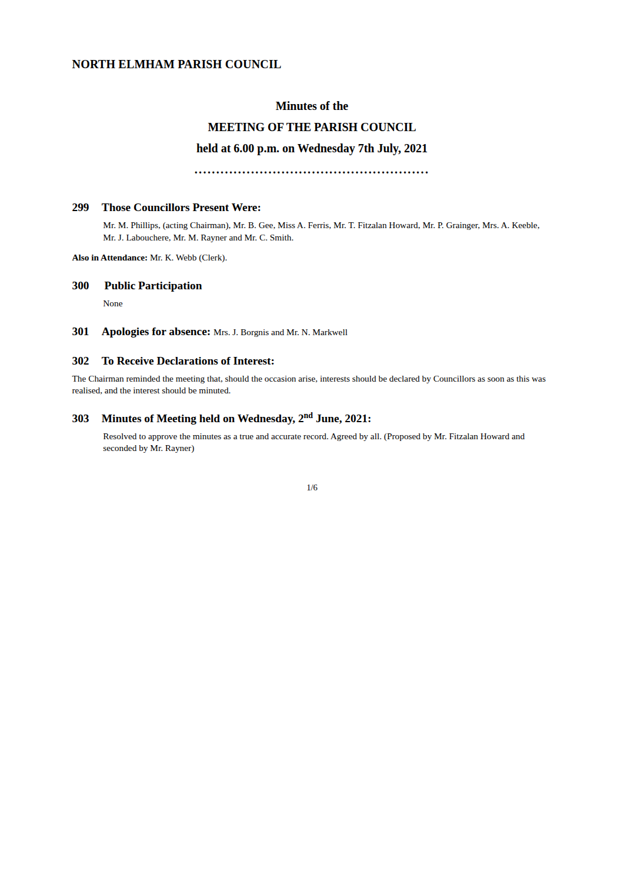NORTH ELMHAM PARISH COUNCIL
Minutes of the
MEETING OF THE PARISH COUNCIL
held at 6.00 p.m. on Wednesday 7th July, 2021
......................................................
299 Those Councillors Present Were:
Mr. M. Phillips, (acting Chairman), Mr. B. Gee, Miss A. Ferris, Mr. T. Fitzalan Howard, Mr. P. Grainger, Mrs. A. Keeble, Mr. J. Labouchere, Mr. M. Rayner and Mr. C. Smith.
Also in Attendance: Mr. K. Webb (Clerk).
300 Public Participation
None
301 Apologies for absence: Mrs. J. Borgnis and Mr. N. Markwell
302 To Receive Declarations of Interest:
The Chairman reminded the meeting that, should the occasion arise, interests should be declared by Councillors as soon as this was realised, and the interest should be minuted.
303 Minutes of Meeting held on Wednesday, 2nd June, 2021:
Resolved to approve the minutes as a true and accurate record. Agreed by all. (Proposed by Mr. Fitzalan Howard and seconded by Mr. Rayner)
1/6